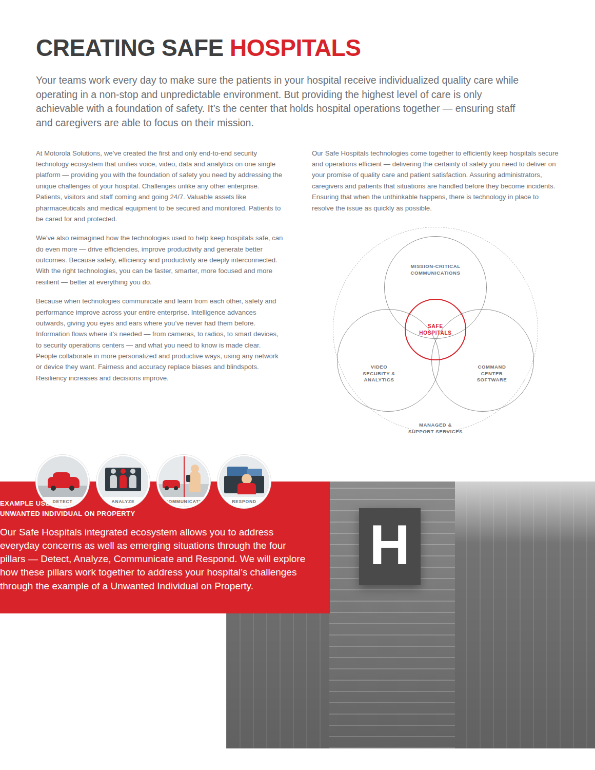Creating Safe Hospitals
Your teams work every day to make sure the patients in your hospital receive individualized quality care while operating in a non-stop and unpredictable environment. But providing the highest level of care is only achievable with a foundation of safety. It’s the center that holds hospital operations together — ensuring staff and caregivers are able to focus on their mission.
At Motorola Solutions, we’ve created the first and only end-to-end security technology ecosystem that unifies voice, video, data and analytics on one single platform — providing you with the foundation of safety you need by addressing the unique challenges of your hospital. Challenges unlike any other enterprise. Patients, visitors and staff coming and going 24/7. Valuable assets like pharmaceuticals and medical equipment to be secured and monitored. Patients to be cared for and protected.
We’ve also reimagined how the technologies used to help keep hospitals safe, can do even more — drive efficiencies, improve productivity and generate better outcomes. Because safety, efficiency and productivity are deeply interconnected. With the right technologies, you can be faster, smarter, more focused and more resilient — better at everything you do.
Because when technologies communicate and learn from each other, safety and performance improve across your entire enterprise. Intelligence advances outwards, giving you eyes and ears where you’ve never had them before. Information flows where it’s needed — from cameras, to radios, to smart devices, to security operations centers — and what you need to know is made clear. People collaborate in more personalized and productive ways, using any network or device they want. Fairness and accuracy replace biases and blindspots. Resiliency increases and decisions improve.
Our Safe Hospitals technologies come together to efficiently keep hospitals secure and operations efficient — delivering the certainty of safety you need to deliver on your promise of quality care and patient satisfaction. Assuring administrators, caregivers and patients that situations are handled before they become incidents. Ensuring that when the unthinkable happens, there is technology in place to resolve the issue as quickly as possible.
Mission-Critical
Communications
Video
Security &
Analytics
Command
Center
Software
Safe
Hospitals
Managed &
Support Services
Detect
Analyze
Communicate
Respond
H
Example Use Case:
Unwanted Individual on Property
Our Safe Hospitals integrated ecosystem allows you to address everyday concerns as well as emerging situations through the four pillars — Detect, Analyze, Communicate and Respond. We will explore how these pillars work together to address your hospital’s challenges through the example of a Unwanted Individual on Property.
Solution Brief | Safe Hospitals